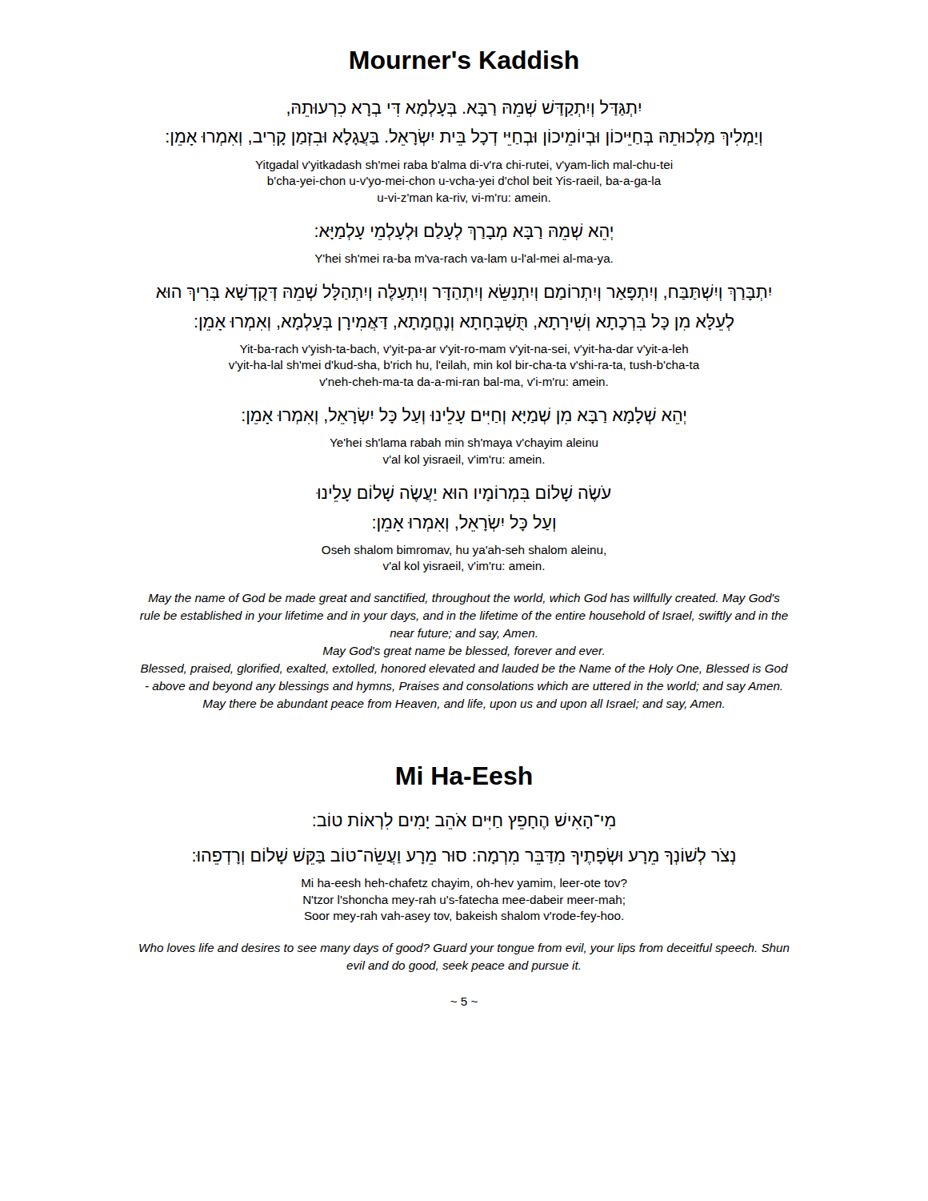Mourner's Kaddish
יִתְגַּדַּל וְיִתְקַדַּשׁ שְׁמֵהּ רַבָּא. בְּעָלְמָא דִּי בְרָא כִרְעוּתֵהּ,
וְיַמְלִיךְ מַלְכוּתֵהּ בְּחַיֵּיכוֹן וּבְיוֹמֵיכוֹן וּבְחַיֵּי דְכָל בֵּית יִשְׂרָאֵל. בַּעֲגָלָא וּבִזְמַן קָרִיב, וְאִמְרוּ אָמֵן:
Yitgadal v'yitkadash sh'mei raba b'alma di-v'ra chi-rutei, v'yam-lich mal-chu-tei
b'cha-yei-chon u-v'yo-mei-chon u-vcha-yei d'chol beit Yis-raeil, ba-a-ga-la
u-vi-z'man ka-riv, vi-m'ru: amein.
יְהֵא שְׁמֵהּ רַבָּא מְבָרַךְ לְעָלַם וּלְעָלְמֵי עָלְמַיָּא:
Y'hei sh'mei ra-ba m'va-rach va-lam u-l'al-mei al-ma-ya.
יִתְבָּרַךְ וְיִשְׁתַּבַּח, וְיִתְפָּאַר וְיִתְרוֹמַם וְיִתְנַשֵּׂא וְיִתְהַדָּר וְיִתְעַלֶּה וְיִתְהַלָּל שְׁמֵהּ דְּקֻדְשָׁא בְּרִיךְ הוּא
לְעֵלָּא מִן כָּל בִּרְכָתָא וְשִׁירָתָא, תֻּשְׁבְּחָתָא וְנֶחֱמָתָא, דַּאֲמִירָן בְּעָלְמָא, וְאִמְרוּ אָמֵן:
Yit-ba-rach v'yish-ta-bach, v'yit-pa-ar v'yit-ro-mam v'yit-na-sei, v'yit-ha-dar v'yit-a-leh
v'yit-ha-lal sh'mei d'kud-sha, b'rich hu, l'eilah, min kol bir-cha-ta v'shi-ra-ta, tush-b'cha-ta
v'neh-cheh-ma-ta da-a-mi-ran bal-ma, v'i-m'ru: amein.
יְהֵא שְׁלָמָא רַבָּא מִן שְׁמַיָּא וְחַיִּים עָלֵינוּ וְעַל כָּל יִשְׂרָאֵל, וְאִמְרוּ אָמֵן:
Ye'hei sh'lama rabah min sh'maya v'chayim aleinu
v'al kol yisraeil, v'im'ru: amein.
עֹשֶׂה שָׁלוֹם בִּמְרוֹמָיו הוּא יַעֲשֶׂה שָׁלוֹם עָלֵינוּ
וְעַל כָּל יִשְׂרָאֵל, וְאִמְרוּ אָמֵן:
Oseh shalom bimromav, hu ya'ah-seh shalom aleinu,
v'al kol yisraeil, v'im'ru: amein.
May the name of God be made great and sanctified, throughout the world, which God has willfully created. May God's rule be established in your lifetime and in your days, and in the lifetime of the entire household of Israel, swiftly and in the near future; and say, Amen.
May God's great name be blessed, forever and ever.
Blessed, praised, glorified, exalted, extolled, honored elevated and lauded be the Name of the Holy One, Blessed is God - above and beyond any blessings and hymns, Praises and consolations which are uttered in the world; and say Amen. May there be abundant peace from Heaven, and life, upon us and upon all Israel; and say, Amen.
Mi Ha-Eesh
מִי־הָאִישׁ הֶחָפֵץ חַיִּים אֹהֵב יָמִים לִרְאוֹת טוֹב:
נְצֹר לְשׁוֹנְךָ מֵרָע וּשְׂפָתֶיךָ מִדַּבֵּר מִרְמָה: סוּר מֵרָע וַעֲשֵׂה־טוֹב בַּקֵּשׁ שָׁלוֹם וְרָדְפֵהוּ:
Mi ha-eesh heh-chafetz chayim, oh-hev yamim, leer-ote tov?
N'tzor l'shoncha mey-rah u's-fatecha mee-dabeir meer-mah;
Soor mey-rah vah-asey tov, bakeish shalom v'rode-fey-hoo.
Who loves life and desires to see many days of good? Guard your tongue from evil, your lips from deceitful speech. Shun evil and do good, seek peace and pursue it.
~ 5 ~